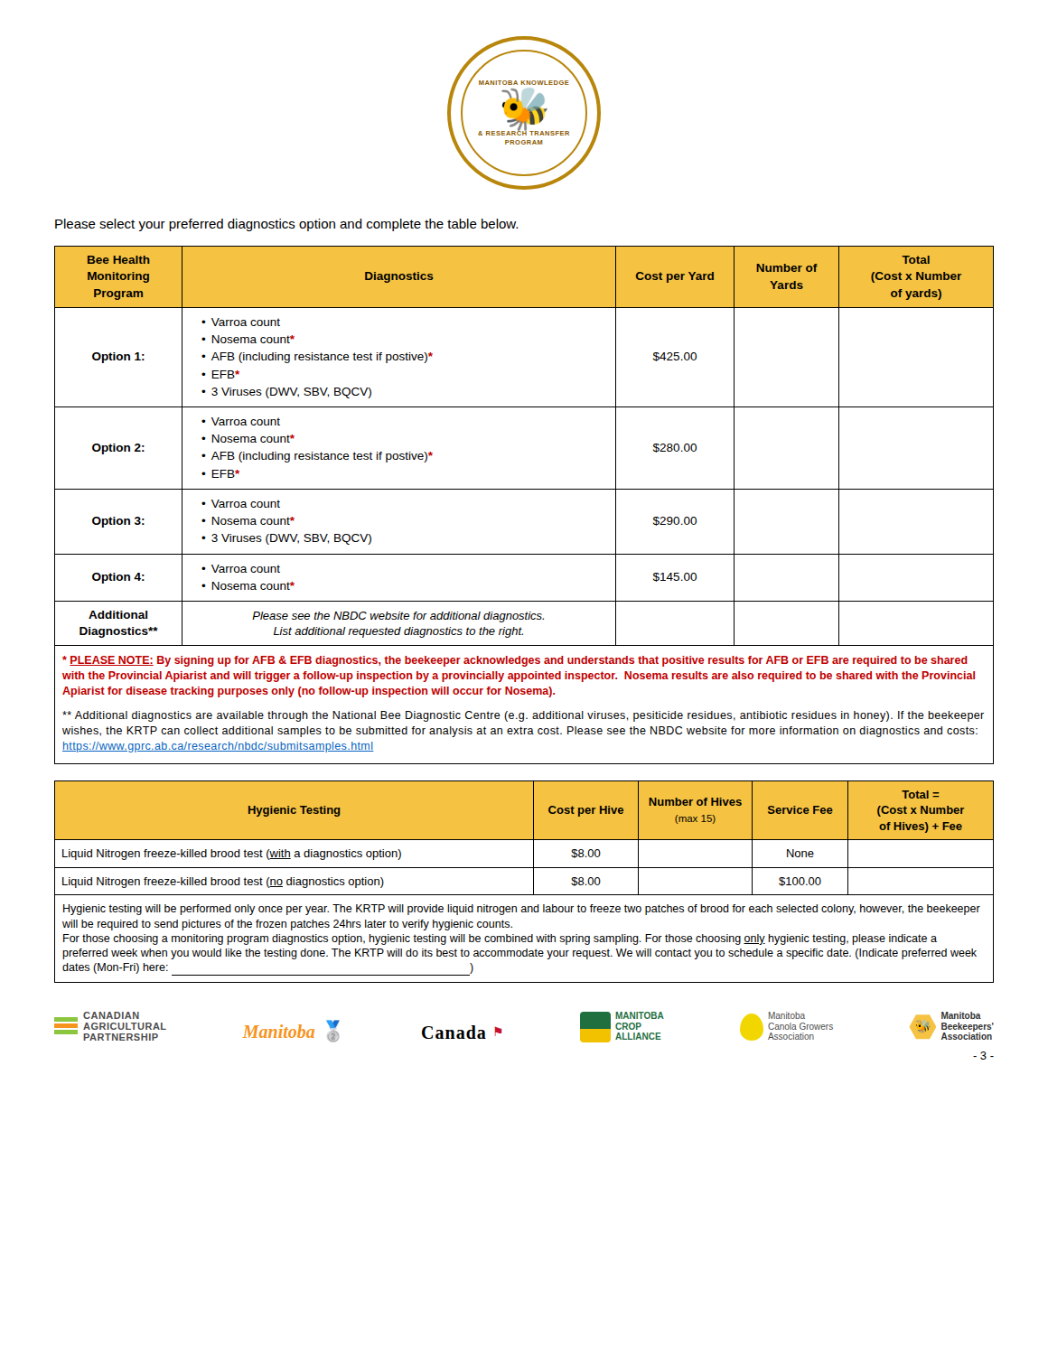Manitoba Knowledge
🐝
& Research Transfer Program
Please select your preferred diagnostics option and complete the table below.
| Bee Health Monitoring Program | Diagnostics | Cost per Yard | Number of Yards | Total (Cost x Number of yards) |
| --- | --- | --- | --- | --- |
| Option 1: | Varroa count Nosema count * AFB (including resistance test if postive) * EFB * 3 Viruses (DWV, SBV, BQCV) | $425.00 | | |
| Option 2: | Varroa count Nosema count * AFB (including resistance test if postive) * EFB * | $280.00 | | |
| Option 3: | Varroa count Nosema count * 3 Viruses (DWV, SBV, BQCV) | $290.00 | | |
| Option 4: | Varroa count Nosema count * | $145.00 | | |
| Additional Diagnostics** | Please see the NBDC website for additional diagnostics. List additional requested diagnostics to the right. | | | |
| * PLEASE NOTE: By signing up for AFB & EFB diagnostics, the beekeeper acknowledges and understands that positive results for AFB or EFB are required to be shared with the Provincial Apiarist and will trigger a follow-up inspection by a provincially appointed inspector. Nosema results are also required to be shared with the Provincial Apiarist for disease tracking purposes only (no follow-up inspection will occur for Nosema). ** Additional diagnostics are available through the National Bee Diagnostic Centre (e.g. additional viruses, pesiticide residues, antibiotic residues in honey). If the beekeeper wishes, the KRTP can collect additional samples to be submitted for analysis at an extra cost. Please see the NBDC website for more information on diagnostics and costs: https://www.gprc.ab.ca/research/nbdc/submitsamples.html |
| Hygienic Testing | Cost per Hive | Number of Hives (max 15) | Service Fee | Total = (Cost x Number of Hives) + Fee |
| --- | --- | --- | --- | --- |
| Liquid Nitrogen freeze-killed brood test ( with a diagnostics option) | $8.00 | | None | |
| Liquid Nitrogen freeze-killed brood test ( no diagnostics option) | $8.00 | | $100.00 | |
| Hygienic testing will be performed only once per year. The KRTP will provide liquid nitrogen and labour to freeze two patches of brood for each selected colony, however, the beekeeper will be required to send pictures of the frozen patches 24hrs later to verify hygienic counts. For those choosing a monitoring program diagnostics option, hygienic testing will be combined with spring sampling. For those choosing only hygienic testing, please indicate a preferred week when you would like the testing done. The KRTP will do its best to accommodate your request. We will contact you to schedule a specific date. (Indicate preferred week dates (Mon-Fri) here: ) |
CANADIAN
AGRICULTURAL
PARTNERSHIP
Manitoba 🥈
Canada ⚑
MANITOBA
CROP
ALLIANCE
Manitoba
Canola Growers
Association
🐝 Manitoba
Beekeepers'
Association
- 3 -